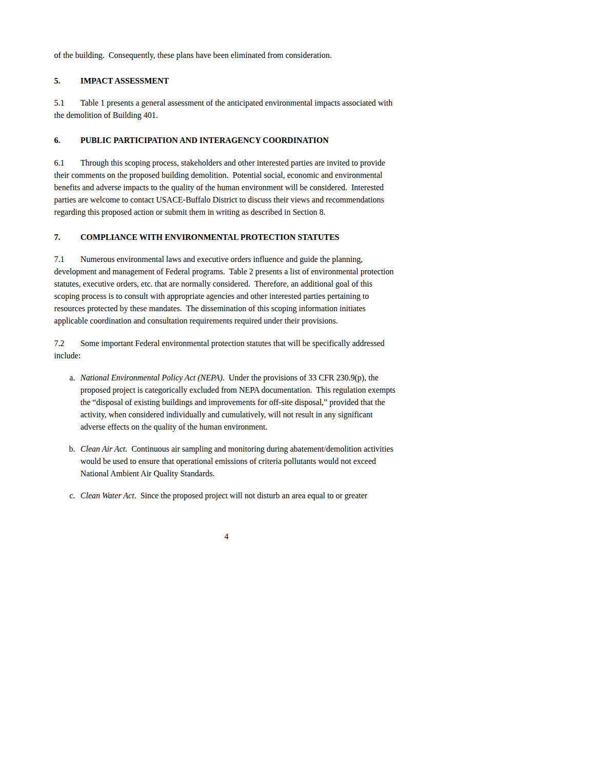of the building. Consequently, these plans have been eliminated from consideration.
5. IMPACT ASSESSMENT
5.1 Table 1 presents a general assessment of the anticipated environmental impacts associated with the demolition of Building 401.
6. PUBLIC PARTICIPATION AND INTERAGENCY COORDINATION
6.1 Through this scoping process, stakeholders and other interested parties are invited to provide their comments on the proposed building demolition. Potential social, economic and environmental benefits and adverse impacts to the quality of the human environment will be considered. Interested parties are welcome to contact USACE-Buffalo District to discuss their views and recommendations regarding this proposed action or submit them in writing as described in Section 8.
7. COMPLIANCE WITH ENVIRONMENTAL PROTECTION STATUTES
7.1 Numerous environmental laws and executive orders influence and guide the planning, development and management of Federal programs. Table 2 presents a list of environmental protection statutes, executive orders, etc. that are normally considered. Therefore, an additional goal of this scoping process is to consult with appropriate agencies and other interested parties pertaining to resources protected by these mandates. The dissemination of this scoping information initiates applicable coordination and consultation requirements required under their provisions.
7.2 Some important Federal environmental protection statutes that will be specifically addressed include:
National Environmental Policy Act (NEPA). Under the provisions of 33 CFR 230.9(p), the proposed project is categorically excluded from NEPA documentation. This regulation exempts the “disposal of existing buildings and improvements for off-site disposal,” provided that the activity, when considered individually and cumulatively, will not result in any significant adverse effects on the quality of the human environment.
Clean Air Act. Continuous air sampling and monitoring during abatement/demolition activities would be used to ensure that operational emissions of criteria pollutants would not exceed National Ambient Air Quality Standards.
Clean Water Act. Since the proposed project will not disturb an area equal to or greater
4